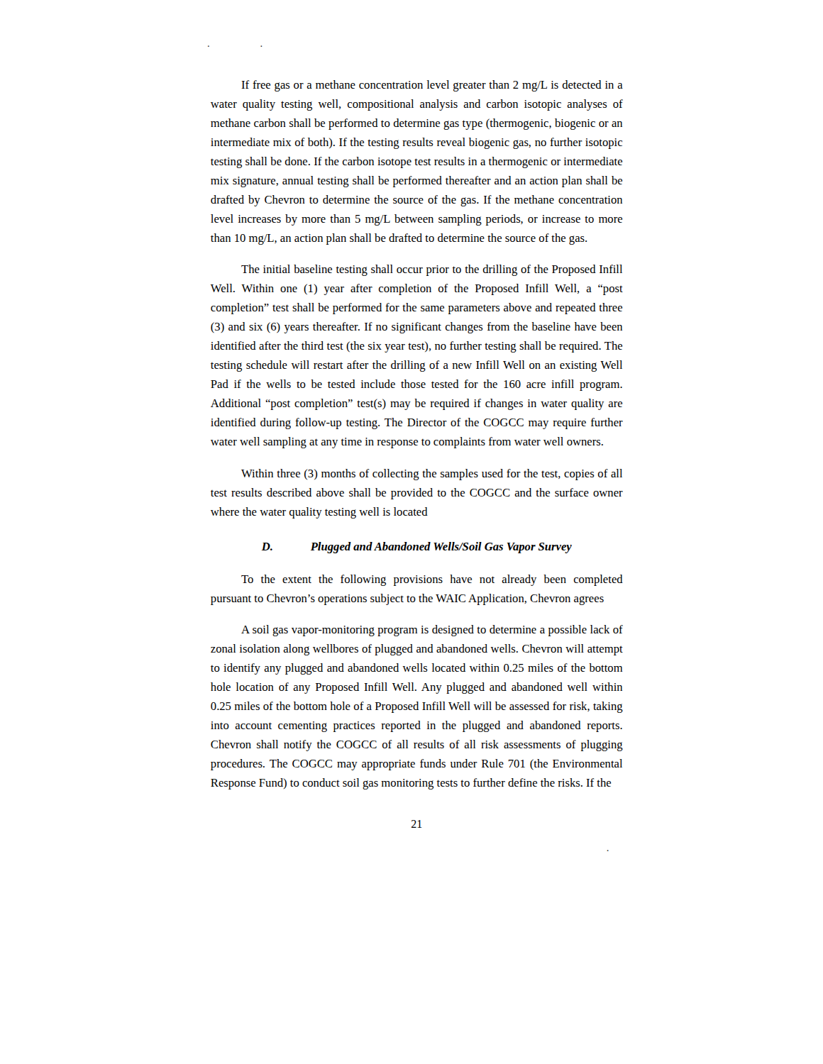. .
If free gas or a methane concentration level greater than 2 mg/L is detected in a water quality testing well, compositional analysis and carbon isotopic analyses of methane carbon shall be performed to determine gas type (thermogenic, biogenic or an intermediate mix of both). If the testing results reveal biogenic gas, no further isotopic testing shall be done. If the carbon isotope test results in a thermogenic or intermediate mix signature, annual testing shall be performed thereafter and an action plan shall be drafted by Chevron to determine the source of the gas. If the methane concentration level increases by more than 5 mg/L between sampling periods, or increase to more than 10 mg/L, an action plan shall be drafted to determine the source of the gas.
The initial baseline testing shall occur prior to the drilling of the Proposed Infill Well. Within one (1) year after completion of the Proposed Infill Well, a “post completion” test shall be performed for the same parameters above and repeated three (3) and six (6) years thereafter. If no significant changes from the baseline have been identified after the third test (the six year test), no further testing shall be required. The testing schedule will restart after the drilling of a new Infill Well on an existing Well Pad if the wells to be tested include those tested for the 160 acre infill program. Additional “post completion” test(s) may be required if changes in water quality are identified during follow-up testing. The Director of the COGCC may require further water well sampling at any time in response to complaints from water well owners.
Within three (3) months of collecting the samples used for the test, copies of all test results described above shall be provided to the COGCC and the surface owner where the water quality testing well is located
D. Plugged and Abandoned Wells/Soil Gas Vapor Survey
To the extent the following provisions have not already been completed pursuant to Chevron’s operations subject to the WAIC Application, Chevron agrees
A soil gas vapor-monitoring program is designed to determine a possible lack of zonal isolation along wellbores of plugged and abandoned wells. Chevron will attempt to identify any plugged and abandoned wells located within 0.25 miles of the bottom hole location of any Proposed Infill Well. Any plugged and abandoned well within 0.25 miles of the bottom hole of a Proposed Infill Well will be assessed for risk, taking into account cementing practices reported in the plugged and abandoned reports. Chevron shall notify the COGCC of all results of all risk assessments of plugging procedures. The COGCC may appropriate funds under Rule 701 (the Environmental Response Fund) to conduct soil gas monitoring tests to further define the risks. If the
21
.